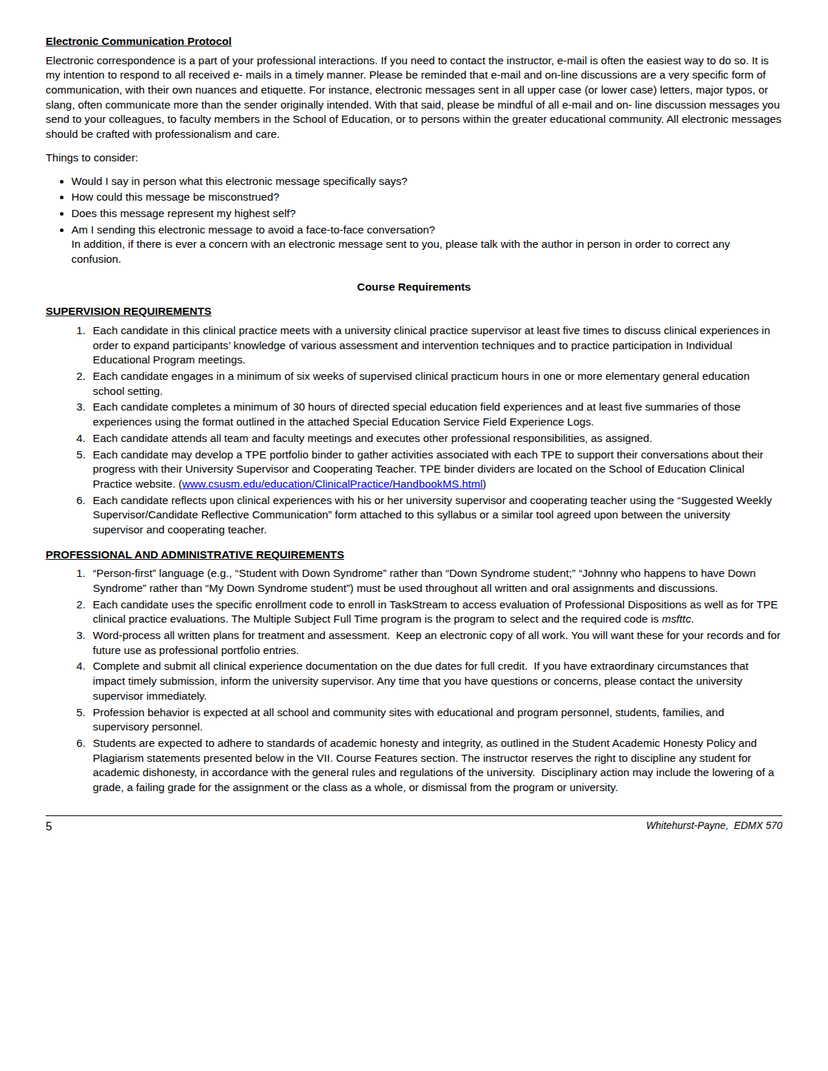Electronic Communication Protocol
Electronic correspondence is a part of your professional interactions. If you need to contact the instructor, e-mail is often the easiest way to do so. It is my intention to respond to all received e- mails in a timely manner. Please be reminded that e-mail and on-line discussions are a very specific form of communication, with their own nuances and etiquette. For instance, electronic messages sent in all upper case (or lower case) letters, major typos, or slang, often communicate more than the sender originally intended. With that said, please be mindful of all e-mail and on- line discussion messages you send to your colleagues, to faculty members in the School of Education, or to persons within the greater educational community. All electronic messages should be crafted with professionalism and care.
Things to consider:
Would I say in person what this electronic message specifically says?
How could this message be misconstrued?
Does this message represent my highest self?
Am I sending this electronic message to avoid a face-to-face conversation? In addition, if there is ever a concern with an electronic message sent to you, please talk with the author in person in order to correct any confusion.
Course Requirements
SUPERVISION REQUIREMENTS
Each candidate in this clinical practice meets with a university clinical practice supervisor at least five times to discuss clinical experiences in order to expand participants’ knowledge of various assessment and intervention techniques and to practice participation in Individual Educational Program meetings.
Each candidate engages in a minimum of six weeks of supervised clinical practicum hours in one or more elementary general education school setting.
Each candidate completes a minimum of 30 hours of directed special education field experiences and at least five summaries of those experiences using the format outlined in the attached Special Education Service Field Experience Logs.
Each candidate attends all team and faculty meetings and executes other professional responsibilities, as assigned.
Each candidate may develop a TPE portfolio binder to gather activities associated with each TPE to support their conversations about their progress with their University Supervisor and Cooperating Teacher. TPE binder dividers are located on the School of Education Clinical Practice website. (www.csusm.edu/education/ClinicalPractice/HandbookMS.html)
Each candidate reflects upon clinical experiences with his or her university supervisor and cooperating teacher using the “Suggested Weekly Supervisor/Candidate Reflective Communication” form attached to this syllabus or a similar tool agreed upon between the university supervisor and cooperating teacher.
PROFESSIONAL AND ADMINISTRATIVE REQUIREMENTS
“Person-first” language (e.g., “Student with Down Syndrome” rather than “Down Syndrome student;” “Johnny who happens to have Down Syndrome” rather than “My Down Syndrome student”) must be used throughout all written and oral assignments and discussions.
Each candidate uses the specific enrollment code to enroll in TaskStream to access evaluation of Professional Dispositions as well as for TPE clinical practice evaluations. The Multiple Subject Full Time program is the program to select and the required code is msfttc.
Word-process all written plans for treatment and assessment. Keep an electronic copy of all work. You will want these for your records and for future use as professional portfolio entries.
Complete and submit all clinical experience documentation on the due dates for full credit. If you have extraordinary circumstances that impact timely submission, inform the university supervisor. Any time that you have questions or concerns, please contact the university supervisor immediately.
Profession behavior is expected at all school and community sites with educational and program personnel, students, families, and supervisory personnel.
Students are expected to adhere to standards of academic honesty and integrity, as outlined in the Student Academic Honesty Policy and Plagiarism statements presented below in the VII. Course Features section. The instructor reserves the right to discipline any student for academic dishonesty, in accordance with the general rules and regulations of the university. Disciplinary action may include the lowering of a grade, a failing grade for the assignment or the class as a whole, or dismissal from the program or university.
5 Whitehurst-Payne, EDMX 570